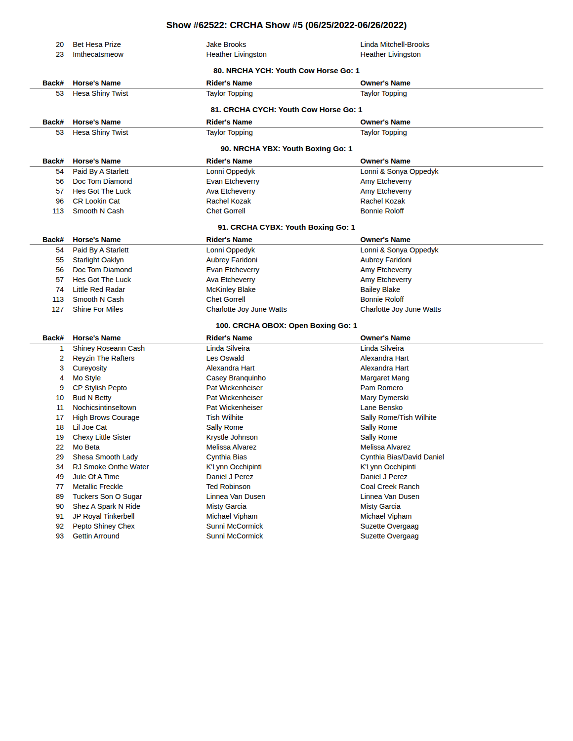Show #62522: CRCHA Show #5 (06/25/2022-06/26/2022)
| 20 | Bet Hesa Prize | Jake Brooks | Linda Mitchell-Brooks |
| 23 | Imthecatsmeow | Heather Livingston | Heather Livingston |
80. NRCHA YCH: Youth Cow Horse Go: 1
| Back# | Horse's Name | Rider's Name | Owner's Name |
| --- | --- | --- | --- |
| 53 | Hesa Shiny Twist | Taylor Topping | Taylor Topping |
81. CRCHA CYCH: Youth Cow Horse Go: 1
| Back# | Horse's Name | Rider's Name | Owner's Name |
| --- | --- | --- | --- |
| 53 | Hesa Shiny Twist | Taylor Topping | Taylor Topping |
90. NRCHA YBX: Youth Boxing Go: 1
| Back# | Horse's Name | Rider's Name | Owner's Name |
| --- | --- | --- | --- |
| 54 | Paid By A Starlett | Lonni Oppedyk | Lonni & Sonya Oppedyk |
| 56 | Doc Tom Diamond | Evan Etcheverry | Amy Etcheverry |
| 57 | Hes Got The Luck | Ava Etcheverry | Amy Etcheverry |
| 96 | CR Lookin Cat | Rachel Kozak | Rachel Kozak |
| 113 | Smooth N Cash | Chet Gorrell | Bonnie Roloff |
91. CRCHA CYBX: Youth Boxing Go: 1
| Back# | Horse's Name | Rider's Name | Owner's Name |
| --- | --- | --- | --- |
| 54 | Paid By A Starlett | Lonni Oppedyk | Lonni & Sonya Oppedyk |
| 55 | Starlight Oaklyn | Aubrey Faridoni | Aubrey Faridoni |
| 56 | Doc Tom Diamond | Evan Etcheverry | Amy Etcheverry |
| 57 | Hes Got The Luck | Ava Etcheverry | Amy Etcheverry |
| 74 | Little Red Radar | McKinley Blake | Bailey Blake |
| 113 | Smooth N Cash | Chet Gorrell | Bonnie Roloff |
| 127 | Shine For Miles | Charlotte Joy June Watts | Charlotte Joy June Watts |
100. CRCHA OBOX: Open Boxing Go: 1
| Back# | Horse's Name | Rider's Name | Owner's Name |
| --- | --- | --- | --- |
| 1 | Shiney Roseann Cash | Linda Silveira | Linda Silveira |
| 2 | Reyzin The Rafters | Les Oswald | Alexandra Hart |
| 3 | Cureyosity | Alexandra Hart | Alexandra Hart |
| 4 | Mo Style | Casey Branquinho | Margaret Mang |
| 9 | CP Stylish Pepto | Pat Wickenheiser | Pam Romero |
| 10 | Bud N Betty | Pat Wickenheiser | Mary Dymerski |
| 11 | Nochicsintinseltown | Pat Wickenheiser | Lane Bensko |
| 17 | High Brows Courage | Tish Wilhite | Sally Rome/Tish Wilhite |
| 18 | Lil Joe Cat | Sally Rome | Sally Rome |
| 19 | Chexy Little Sister | Krystle Johnson | Sally Rome |
| 22 | Mo Beta | Melissa Alvarez | Melissa Alvarez |
| 29 | Shesa Smooth Lady | Cynthia Bias | Cynthia Bias/David Daniel |
| 34 | RJ Smoke Onthe Water | K'Lynn Occhipinti | K'Lynn Occhipinti |
| 49 | Jule Of A Time | Daniel J Perez | Daniel J Perez |
| 77 | Metallic Freckle | Ted Robinson | Coal Creek Ranch |
| 89 | Tuckers Son O Sugar | Linnea Van Dusen | Linnea Van Dusen |
| 90 | Shez A Spark N Ride | Misty Garcia | Misty Garcia |
| 91 | JP Royal Tinkerbell | Michael Vipham | Michael Vipham |
| 92 | Pepto Shiney Chex | Sunni McCormick | Suzette Overgaag |
| 93 | Gettin Arround | Sunni McCormick | Suzette Overgaag |